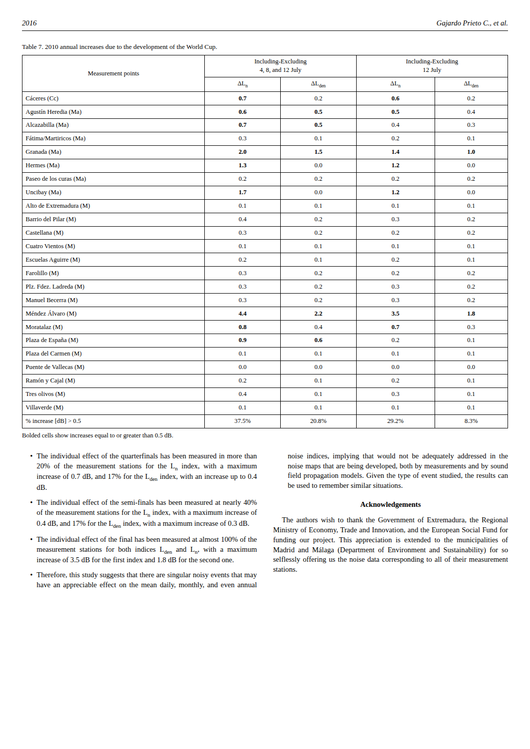2016 Gajardo Prieto C., et al.
Table 7. 2010 annual increases due to the development of the World Cup.
| Measurement points | Including-Excluding 4, 8, and 12 July | Including-Excluding 12 July |
| --- | --- | --- |
| ΔL n | ΔL den | ΔL n | ΔL den |
| Cáceres (Cc) | 0.7 | 0.2 | 0.6 | 0.2 |
| Agustín Heredia (Ma) | 0.6 | 0.5 | 0.5 | 0.4 |
| Alcazabilla (Ma) | 0.7 | 0.5 | 0.4 | 0.3 |
| Fátima/Martiricos (Ma) | 0.3 | 0.1 | 0.2 | 0.1 |
| Granada (Ma) | 2.0 | 1.5 | 1.4 | 1.0 |
| Hermes (Ma) | 1.3 | 0.0 | 1.2 | 0.0 |
| Paseo de los curas (Ma) | 0.2 | 0.2 | 0.2 | 0.2 |
| Uncibay (Ma) | 1.7 | 0.0 | 1.2 | 0.0 |
| Alto de Extremadura (M) | 0.1 | 0.1 | 0.1 | 0.1 |
| Barrio del Pilar (M) | 0.4 | 0.2 | 0.3 | 0.2 |
| Castellana (M) | 0.3 | 0.2 | 0.2 | 0.2 |
| Cuatro Vientos (M) | 0.1 | 0.1 | 0.1 | 0.1 |
| Escuelas Aguirre (M) | 0.2 | 0.1 | 0.2 | 0.1 |
| Farolillo (M) | 0.3 | 0.2 | 0.2 | 0.2 |
| Plz. Fdez. Ladreda (M) | 0.3 | 0.2 | 0.3 | 0.2 |
| Manuel Becerra (M) | 0.3 | 0.2 | 0.3 | 0.2 |
| Méndez Álvaro (M) | 4.4 | 2.2 | 3.5 | 1.8 |
| Moratalaz (M) | 0.8 | 0.4 | 0.7 | 0.3 |
| Plaza de España (M) | 0.9 | 0.6 | 0.2 | 0.1 |
| Plaza del Carmen (M) | 0.1 | 0.1 | 0.1 | 0.1 |
| Puente de Vallecas (M) | 0.0 | 0.0 | 0.0 | 0.0 |
| Ramón y Cajal (M) | 0.2 | 0.1 | 0.2 | 0.1 |
| Tres olivos (M) | 0.4 | 0.1 | 0.3 | 0.1 |
| Villaverde (M) | 0.1 | 0.1 | 0.1 | 0.1 |
| % increase [dB] > 0.5 | 37.5% | 20.8% | 29.2% | 8.3% |
Bolded cells show increases equal to or greater than 0.5 dB.
The individual effect of the quarterfinals has been measured in more than 20% of the measurement stations for the Ln index, with a maximum increase of 0.7 dB, and 17% for the Lden index, with an increase up to 0.4 dB.
The individual effect of the semi-finals has been measured at nearly 40% of the measurement stations for the Ln index, with a maximum increase of 0.4 dB, and 17% for the Lden index, with a maximum increase of 0.3 dB.
The individual effect of the final has been measured at almost 100% of the measurement stations for both indices Lden and Ln, with a maximum increase of 3.5 dB for the first index and 1.8 dB for the second one.
Therefore, this study suggests that there are singular noisy events that may have an appreciable effect on the mean daily, monthly, and even annual noise indices, implying that would not be adequately addressed in the noise maps that are being developed, both by measurements and by sound field propagation models. Given the type of event studied, the results can be used to remember similar situations.
Acknowledgements
The authors wish to thank the Government of Extremadura, the Regional Ministry of Economy, Trade and Innovation, and the European Social Fund for funding our project. This appreciation is extended to the municipalities of Madrid and Málaga (Department of Environment and Sustainability) for so selflessly offering us the noise data corresponding to all of their measurement stations.